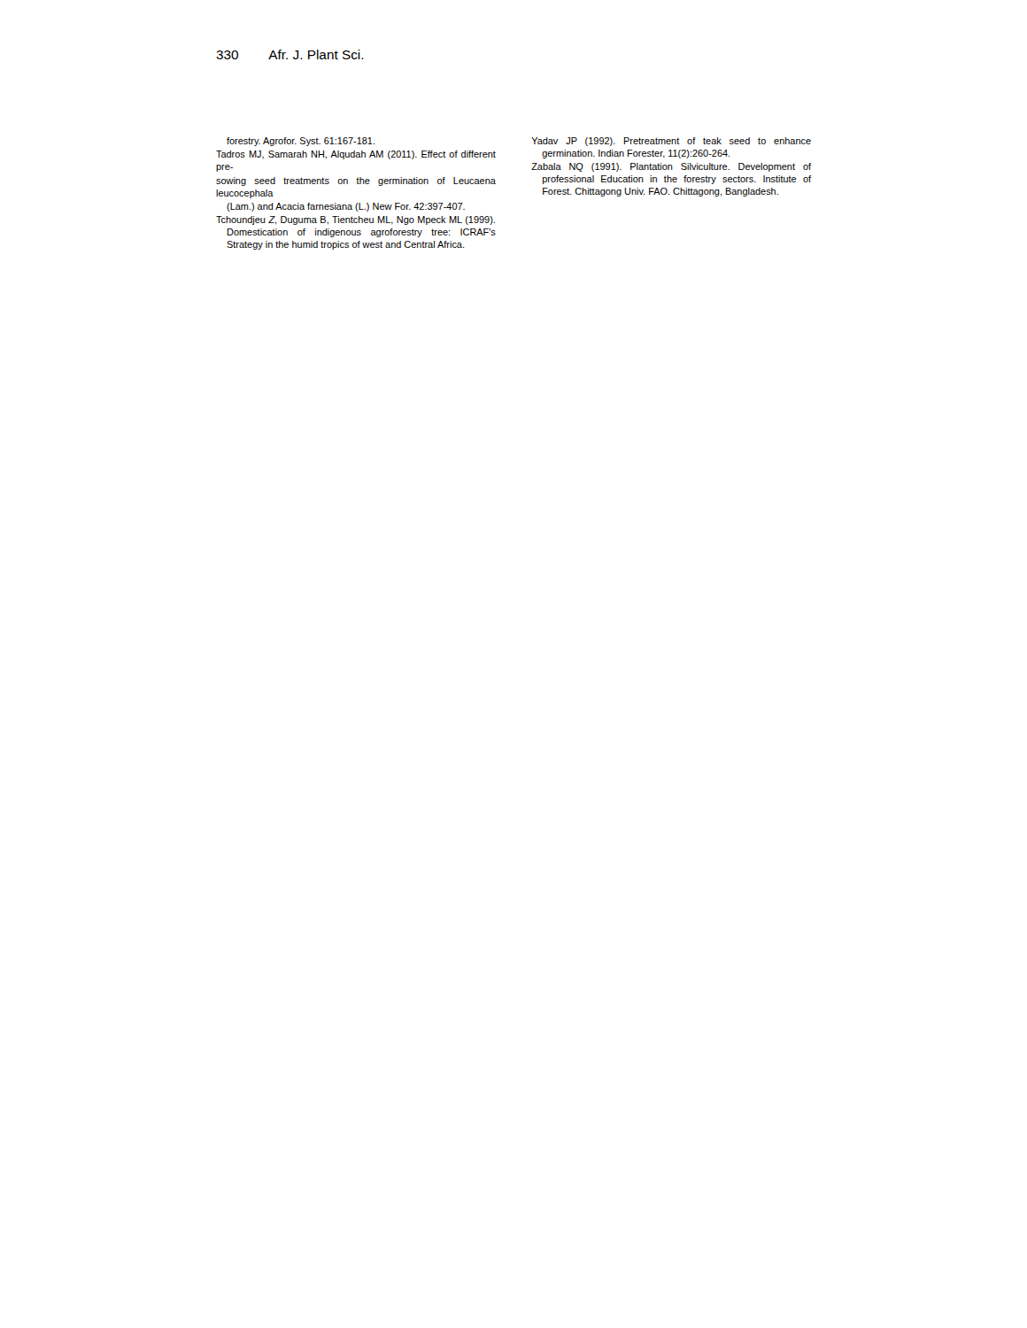330 Afr. J. Plant Sci.
forestry. Agrofor. Syst. 61:167-181.
Tadros MJ, Samarah NH, Alqudah AM (2011). Effect of different pre-
sowing seed treatments on the germination of Leucaena leucocephala
(Lam.) and Acacia farnesiana (L.) New For. 42:397-407.
Tchoundjeu Z, Duguma B, Tientcheu ML, Ngo Mpeck ML (1999). Domestication of indigenous agroforestry tree: ICRAF's Strategy in the humid tropics of west and Central Africa.
Yadav JP (1992). Pretreatment of teak seed to enhance germination. Indian Forester, 11(2):260-264.
Zabala NQ (1991). Plantation Silviculture. Development of professional Education in the forestry sectors. Institute of Forest. Chittagong Univ. FAO. Chittagong, Bangladesh.